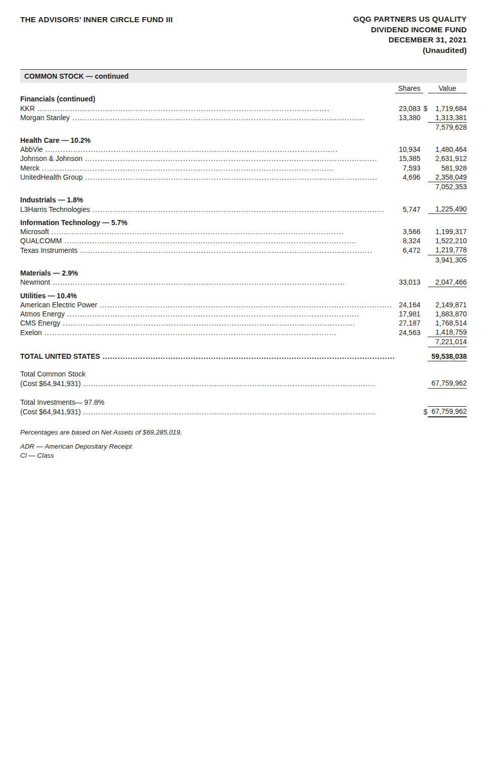THE ADVISORS’ INNER CIRCLE FUND III
GQG PARTNERS US QUALITY
DIVIDEND INCOME FUND
DECEMBER 31, 2021
(Unaudited)
COMMON STOCK — continued
| | Shares | | Value |
| Financials (continued) | | | |
| KKR | 23,083 | $ | 1,719,684 |
| Morgan Stanley | 13,380 | | 1,313,381 |
| | | | 7,579,628 |
| Health Care — 10.2% | | | |
| AbbVie | 10,934 | | 1,480,464 |
| Johnson & Johnson | 15,385 | | 2,631,912 |
| Merck | 7,593 | | 581,928 |
| UnitedHealth Group | 4,696 | | 2,358,049 |
| | | | 7,052,353 |
| Industrials — 1.8% | | | |
| L3Harris Technologies | 5,747 | | 1,225,490 |
| Information Technology — 5.7% | | | |
| Microsoft | 3,566 | | 1,199,317 |
| QUALCOMM | 8,324 | | 1,522,210 |
| Texas Instruments | 6,472 | | 1,219,778 |
| | | | 3,941,305 |
| Materials — 2.9% | | | |
| Newmont | 33,013 | | 2,047,466 |
| Utilities — 10.4% | | | |
| American Electric Power | 24,164 | | 2,149,871 |
| Atmos Energy | 17,981 | | 1,883,870 |
| CMS Energy | 27,187 | | 1,768,514 |
| Exelon | 24,563 | | 1,418,759 |
| | | | 7,221,014 |
| TOTAL UNITED STATES | | | 59,538,038 |
| Total Common Stock | | | |
| (Cost $64,941,931) | | | 67,759,962 |
| Total Investments— 97.8% | | | |
| (Cost $64,941,931) | | $ | 67,759,962 |
Percentages are based on Net Assets of $69,285,019.
ADR — American Depositary Receipt
Cl — Class